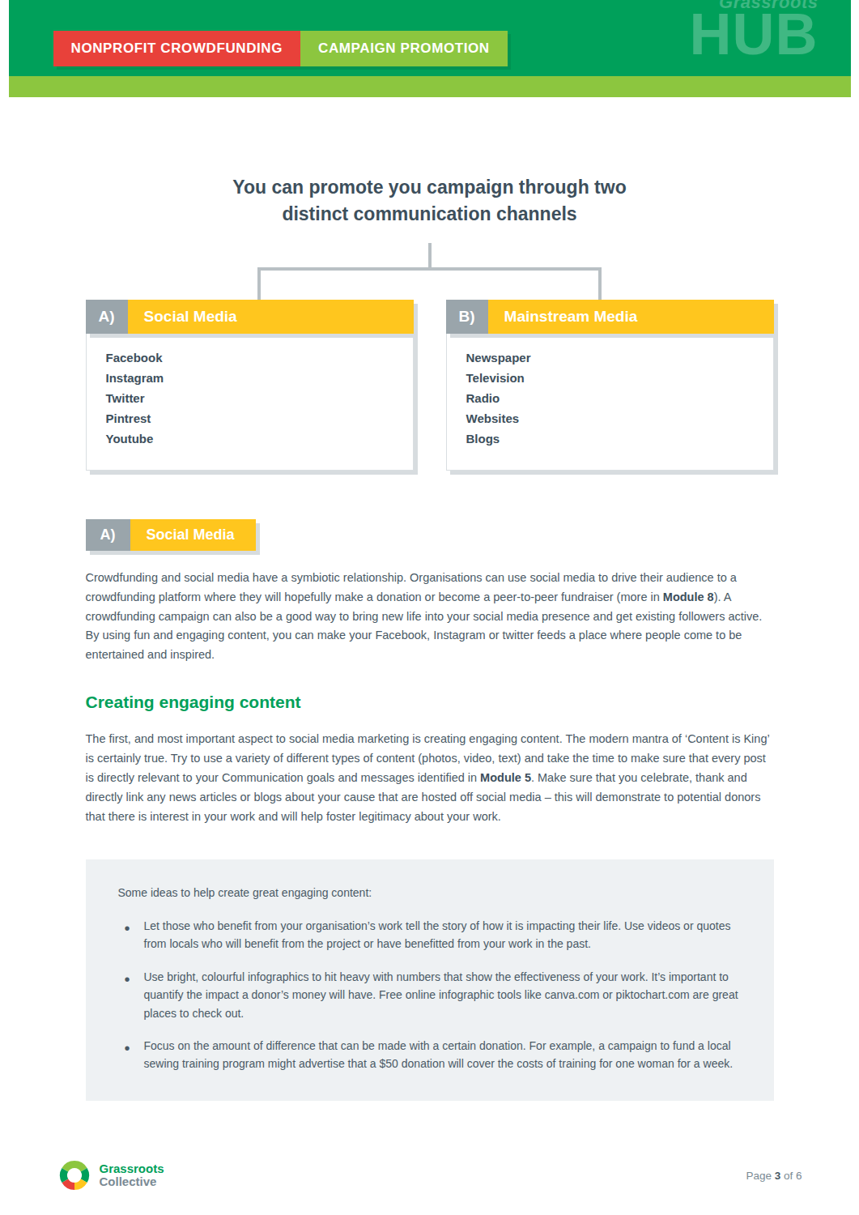Grassroots HUB
Nonprofit Crowdfunding Campaign Promotion
You can promote you campaign through two
distinct communication channels
A)
Social Media
Facebook
Instagram
Twitter
Pintrest
Youtube
B)
Mainstream Media
Newspaper
Television
Radio
Websites
Blogs
A)
Social Media
Crowdfunding and social media have a symbiotic relationship. Organisations can use social media to drive their audience to a crowdfunding platform where they will hopefully make a donation or become a peer-to-peer fundraiser (more in Module 8). A crowdfunding campaign can also be a good way to bring new life into your social media presence and get existing followers active. By using fun and engaging content, you can make your Facebook, Instagram or twitter feeds a place where people come to be entertained and inspired.
Creating engaging content
The first, and most important aspect to social media marketing is creating engaging content. The modern mantra of ‘Content is King’ is certainly true. Try to use a variety of different types of content (photos, video, text) and take the time to make sure that every post is directly relevant to your Communication goals and messages identified in Module 5. Make sure that you celebrate, thank and directly link any news articles or blogs about your cause that are hosted off social media – this will demonstrate to potential donors that there is interest in your work and will help foster legitimacy about your work.
Some ideas to help create great engaging content:
Let those who benefit from your organisation’s work tell the story of how it is impacting their life. Use videos or quotes from locals who will benefit from the project or have benefitted from your work in the past.
Use bright, colourful infographics to hit heavy with numbers that show the effectiveness of your work. It’s important to quantify the impact a donor’s money will have. Free online infographic tools like canva.com or piktochart.com are great places to check out.
Focus on the amount of difference that can be made with a certain donation. For example, a campaign to fund a local sewing training program might advertise that a $50 donation will cover the costs of training for one woman for a week.
Grassroots Collective
Page 3 of 6